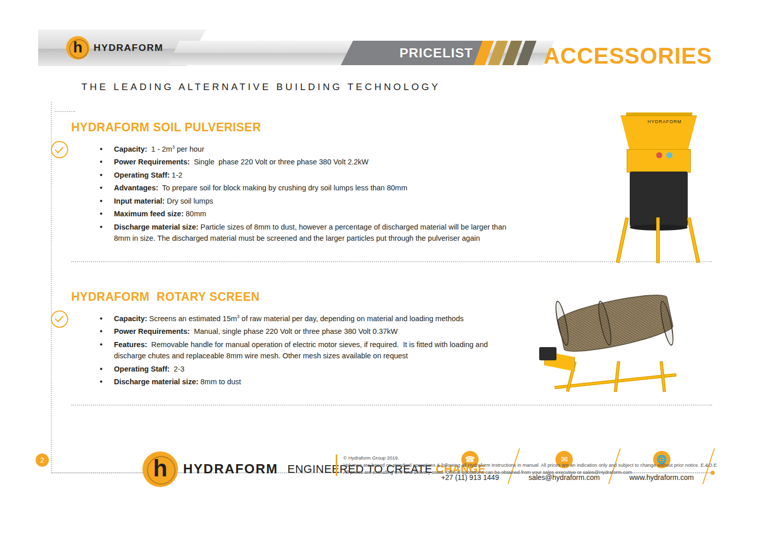HYDRAFORM
PRICELIST
ACCESSORIES
The leading alternative building technology
Hydraform Soil Pulveriser
Capacity: 1 - 2m3 per hour
Power Requirements: Single phase 220 Volt or three phase 380 Volt 2.2kW
Operating Staff: 1-2
Advantages: To prepare soil for block making by crushing dry soil lumps less than 80mm
Input material: Dry soil lumps
Maximum feed size: 80mm
Discharge material size: Particle sizes of 8mm to dust, however a percentage of discharged material will be larger than 8mm in size. The discharged material must be screened and the larger particles put through the pulveriser again
HYDRAFORM
Hydraform Rotary Screen
Capacity: Screens an estimated 15m3 of raw material per day, depending on material and loading methods
Power Requirements: Manual, single phase 220 Volt or three phase 380 Volt 0.37kW
Features: Removable handle for manual operation of electric motor sieves, if required. It is fitted with loading and discharge chutes and replaceable 8mm wire mesh. Other mesh sizes available on request
Operating Staff: 2-3
Discharge material size: 8mm to dust
HYDRAFORM
Engineered to create change
☎
+27 (11) 913 1449
✉
sales@hydraform.com
🌐
www.hydraform.com
2
© Hydraform Group 2019.
Volumes are based on standard operations & following all Hydraform instructions in manual. All prices are an indication only and subject to change without prior notice. E.&O.E
All prices are excluding VAT and delivery costs. Official quotations can be obtained from your sales executive or sales@Hydraform.com